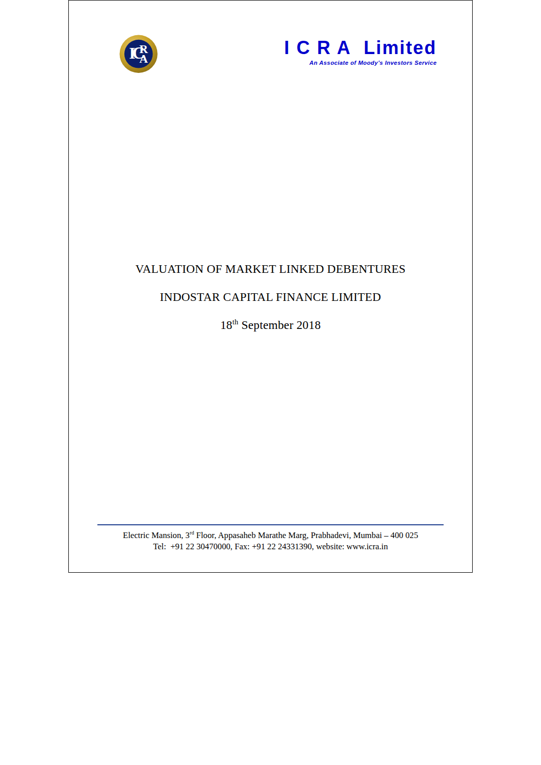I C R A
I C R A Limited
An Associate of Moody’s Investors Service
VALUATION OF MARKET LINKED DEBENTURES
INDOSTAR CAPITAL FINANCE LIMITED
18th September 2018
Electric Mansion, 3rd Floor, Appasaheb Marathe Marg, Prabhadevi, Mumbai – 400 025
Tel: +91 22 30470000, Fax: +91 22 24331390, website: www.icra.in